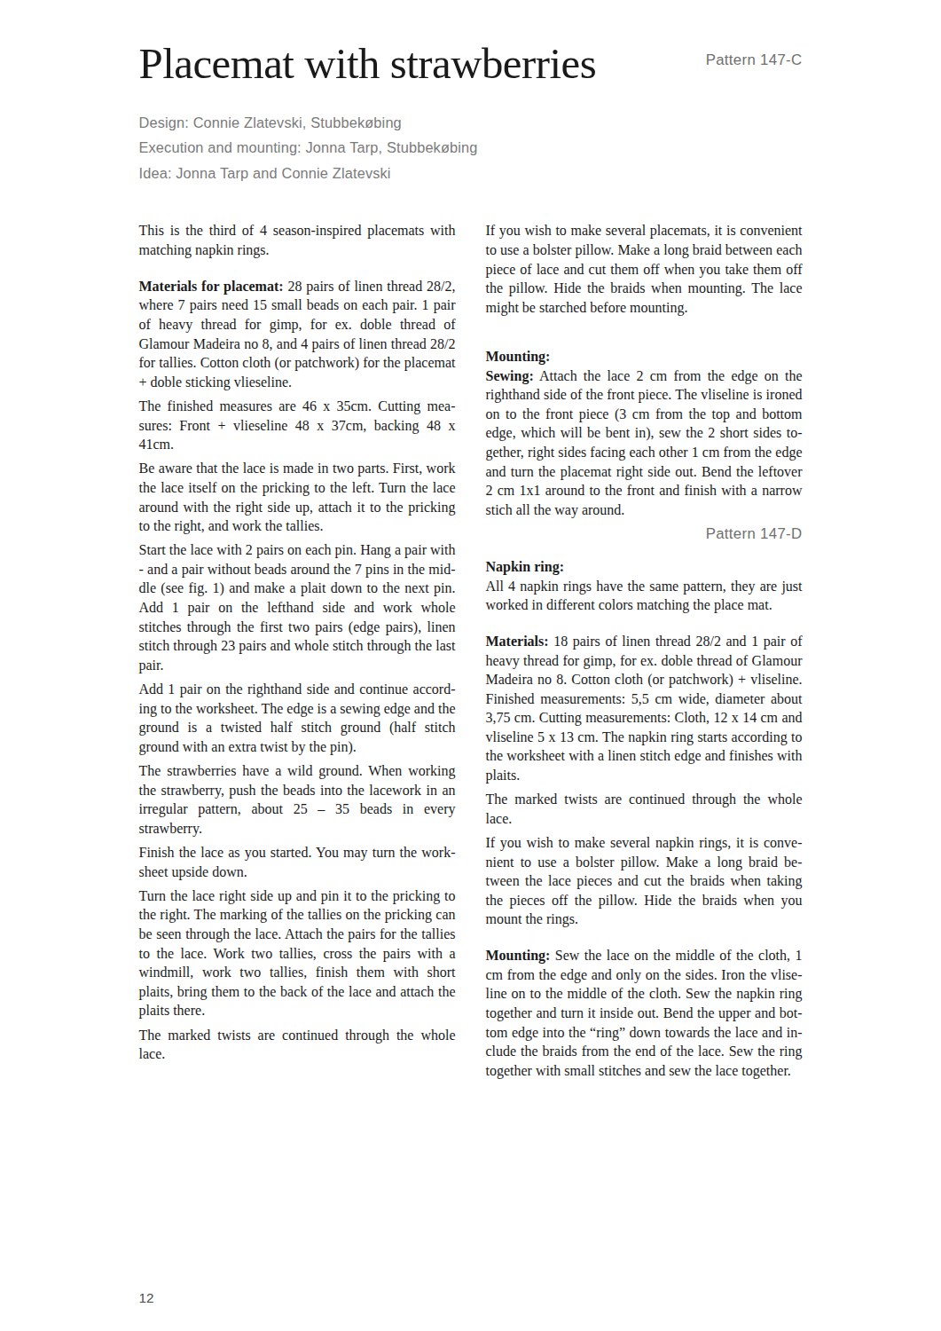Pattern 147-C
Placemat with strawberries
Design: Connie Zlatevski, Stubbekøbing
Execution and mounting: Jonna Tarp, Stubbekøbing
Idea: Jonna Tarp and Connie Zlatevski
This is the third of 4 season-inspired placemats with matching napkin rings.
Materials for placemat: 28 pairs of linen thread 28/2, where 7 pairs need 15 small beads on each pair. 1 pair of heavy thread for gimp, for ex. doble thread of Glamour Madeira no 8, and 4 pairs of linen thread 28/2 for tallies. Cotton cloth (or patchwork) for the placemat + doble sticking vlieseline.
The finished measures are 46 x 35cm. Cutting measures: Front + vlieseline 48 x 37cm, backing 48 x 41cm.
Be aware that the lace is made in two parts. First, work the lace itself on the pricking to the left. Turn the lace around with the right side up, attach it to the pricking to the right, and work the tallies.
Start the lace with 2 pairs on each pin. Hang a pair with - and a pair without beads around the 7 pins in the middle (see fig. 1) and make a plait down to the next pin. Add 1 pair on the lefthand side and work whole stitches through the first two pairs (edge pairs), linen stitch through 23 pairs and whole stitch through the last pair.
Add 1 pair on the righthand side and continue according to the worksheet. The edge is a sewing edge and the ground is a twisted half stitch ground (half stitch ground with an extra twist by the pin).
The strawberries have a wild ground. When working the strawberry, push the beads into the lacework in an irregular pattern, about 25 – 35 beads in every strawberry.
Finish the lace as you started. You may turn the worksheet upside down.
Turn the lace right side up and pin it to the pricking to the right. The marking of the tallies on the pricking can be seen through the lace. Attach the pairs for the tallies to the lace. Work two tallies, cross the pairs with a windmill, work two tallies, finish them with short plaits, bring them to the back of the lace and attach the plaits there.
The marked twists are continued through the whole lace.
If you wish to make several placemats, it is convenient to use a bolster pillow. Make a long braid between each piece of lace and cut them off when you take them off the pillow. Hide the braids when mounting. The lace might be starched before mounting.
Mounting:
Sewing: Attach the lace 2 cm from the edge on the righthand side of the front piece. The vliseline is ironed on to the front piece (3 cm from the top and bottom edge, which will be bent in), sew the 2 short sides together, right sides facing each other 1 cm from the edge and turn the placemat right side out. Bend the leftover 2 cm 1x1 around to the front and finish with a narrow stich all the way around.
Pattern 147-D
Napkin ring:
All 4 napkin rings have the same pattern, they are just worked in different colors matching the place mat.
Materials: 18 pairs of linen thread 28/2 and 1 pair of heavy thread for gimp, for ex. doble thread of Glamour Madeira no 8. Cotton cloth (or patchwork) + vliseline. Finished measurements: 5,5 cm wide, diameter about 3,75 cm. Cutting measurements: Cloth, 12 x 14 cm and vliseline 5 x 13 cm. The napkin ring starts according to the worksheet with a linen stitch edge and finishes with plaits.
The marked twists are continued through the whole lace.
If you wish to make several napkin rings, it is convenient to use a bolster pillow. Make a long braid between the lace pieces and cut the braids when taking the pieces off the pillow. Hide the braids when you mount the rings.
Mounting: Sew the lace on the middle of the cloth, 1 cm from the edge and only on the sides. Iron the vliseline on to the middle of the cloth. Sew the napkin ring together and turn it inside out. Bend the upper and bottom edge into the “ring” down towards the lace and include the braids from the end of the lace. Sew the ring together with small stitches and sew the lace together.
12